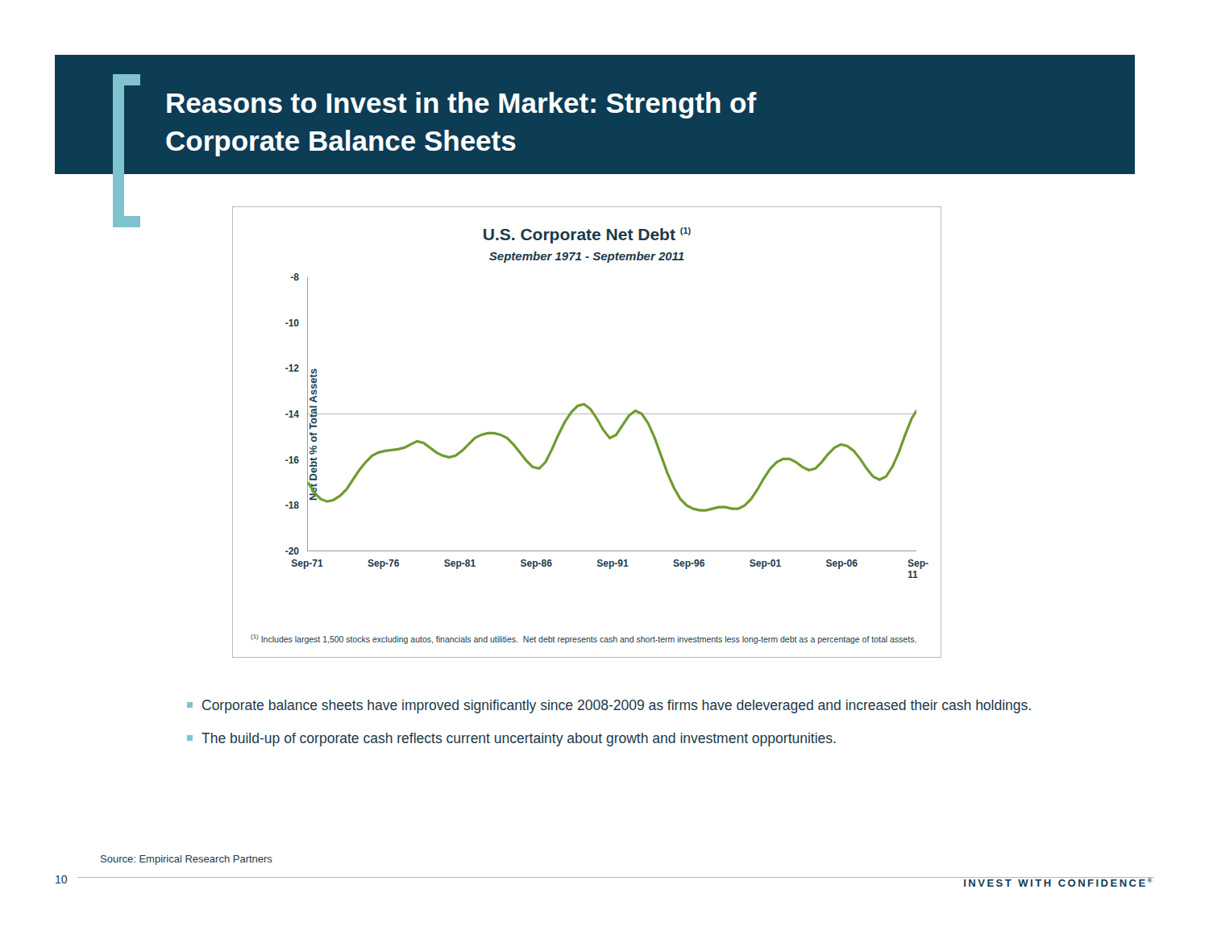Reasons to Invest in the Market: Strength of
Corporate Balance Sheets
U.S. Corporate Net Debt (1)
September 1971 - September 2011
Net Debt % of Total Assets
-8 -10 -12 -14 -16 -18 -20
Sep-71 Sep-76 Sep-81 Sep-86 Sep-91 Sep-96 Sep-01 Sep-06 Sep-11
(1) Includes largest 1,500 stocks excluding autos, financials and utilities. Net debt represents cash and short-term investments less long-term debt as a percentage of total assets.
Corporate balance sheets have improved significantly since 2008-2009 as firms have deleveraged and increased their cash holdings.
The build-up of corporate cash reflects current uncertainty about growth and investment opportunities.
Source: Empirical Research Partners
10
INVEST WITH CONFIDENCE®